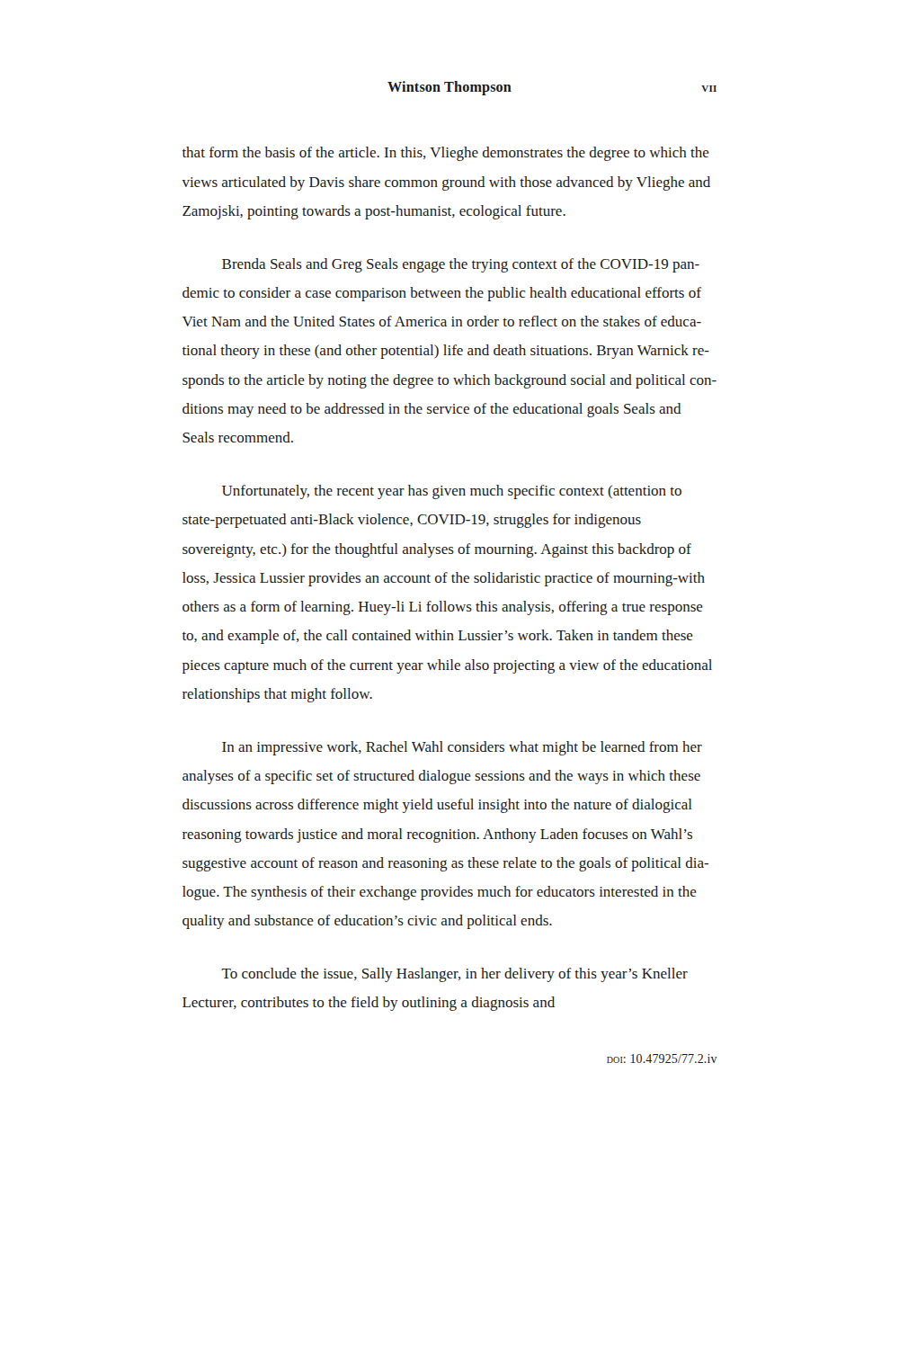Wintson Thompson vii
that form the basis of the article. In this, Vlieghe demonstrates the degree to which the views articulated by Davis share common ground with those advanced by Vlieghe and Zamojski, pointing towards a post-humanist, ecological future.
Brenda Seals and Greg Seals engage the trying context of the COVID-19 pandemic to consider a case comparison between the public health educational efforts of Viet Nam and the United States of America in order to reflect on the stakes of educational theory in these (and other potential) life and death situations. Bryan Warnick responds to the article by noting the degree to which background social and political conditions may need to be addressed in the service of the educational goals Seals and Seals recommend.
Unfortunately, the recent year has given much specific context (attention to state-perpetuated anti-Black violence, COVID-19, struggles for indigenous sovereignty, etc.) for the thoughtful analyses of mourning. Against this backdrop of loss, Jessica Lussier provides an account of the solidaristic practice of mourning-with others as a form of learning. Huey-li Li follows this analysis, offering a true response to, and example of, the call contained within Lussier’s work. Taken in tandem these pieces capture much of the current year while also projecting a view of the educational relationships that might follow.
In an impressive work, Rachel Wahl considers what might be learned from her analyses of a specific set of structured dialogue sessions and the ways in which these discussions across difference might yield useful insight into the nature of dialogical reasoning towards justice and moral recognition. Anthony Laden focuses on Wahl’s suggestive account of reason and reasoning as these relate to the goals of political dialogue. The synthesis of their exchange provides much for educators interested in the quality and substance of education’s civic and political ends.
To conclude the issue, Sally Haslanger, in her delivery of this year’s Kneller Lecturer, contributes to the field by outlining a diagnosis and
doi: 10.47925/77.2.iv